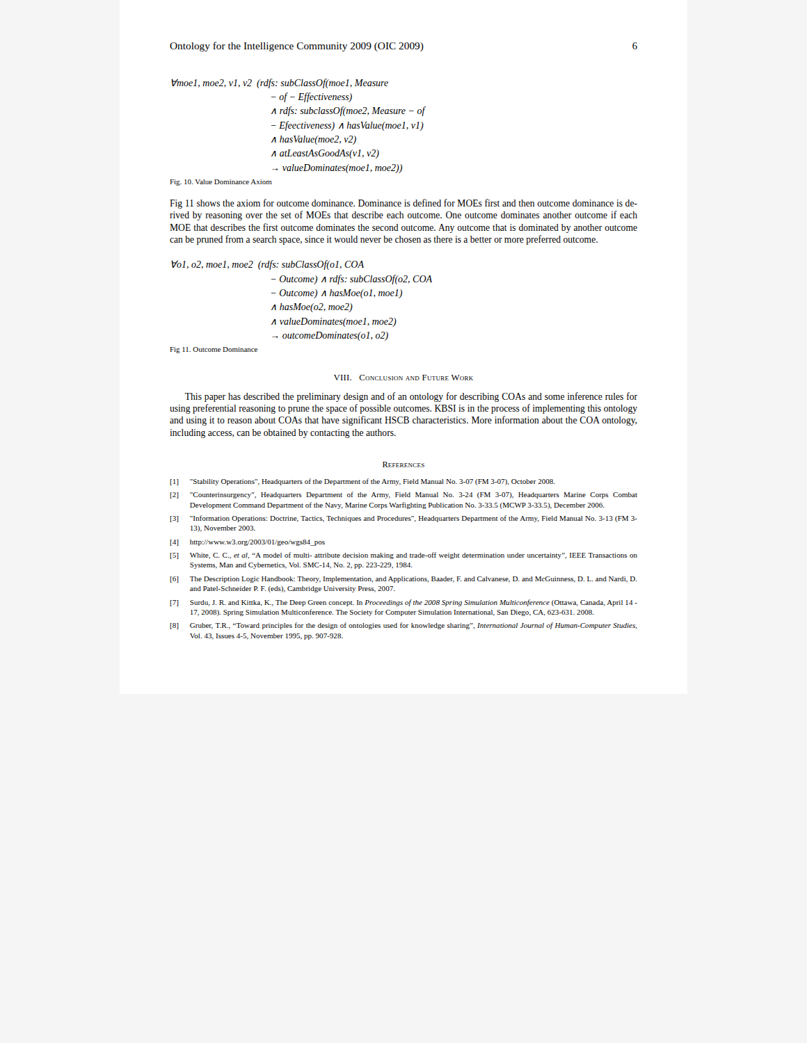Ontology for the Intelligence Community 2009 (OIC 2009) 6
∀moe1, moe2, v1, v2 (rdfs: subClassOf(moe1, Measure − of − Effectiveness) ∧ rdfs: subclassOf(moe2, Measure − of − Efeectiveness) ∧ hasValue(moe1, v1) ∧ hasValue(moe2, v2) ∧ atLeastAsGoodAs(v1, v2) → valueDominates(moe1, moe2))
Fig. 10. Value Dominance Axiom
Fig 11 shows the axiom for outcome dominance. Dominance is defined for MOEs first and then outcome dominance is derived by reasoning over the set of MOEs that describe each outcome. One outcome dominates another outcome if each MOE that describes the first outcome dominates the second outcome. Any outcome that is dominated by another outcome can be pruned from a search space, since it would never be chosen as there is a better or more preferred outcome.
∀o1, o2, moe1, moe2 (rdfs: subClassOf(o1, COA − Outcome) ∧ rdfs: subClassOf(o2, COA − Outcome) ∧ hasMoe(o1, moe1) ∧ hasMoe(o2, moe2) ∧ valueDominates(moe1, moe2) → outcomeDominates(o1, o2)
Fig 11. Outcome Dominance
VIII. Conclusion and Future Work
This paper has described the preliminary design and of an ontology for describing COAs and some inference rules for using preferential reasoning to prune the space of possible outcomes. KBSI is in the process of implementing this ontology and using it to reason about COAs that have significant HSCB characteristics. More information about the COA ontology, including access, can be obtained by contacting the authors.
References
[1]"Stability Operations", Headquarters of the Department of the Army, Field Manual No. 3-07 (FM 3-07), October 2008.
[2]"Counterinsurgency", Headquarters Department of the Army, Field Manual No. 3-24 (FM 3-07), Headquarters Marine Corps Combat Development Command Department of the Navy, Marine Corps Warfighting Publication No. 3-33.5 (MCWP 3-33.5), December 2006.
[3]"Information Operations: Doctrine, Tactics, Techniques and Procedures", Headquarters Department of the Army, Field Manual No. 3-13 (FM 3-13), November 2003.
[4] http://www.w3.org/2003/01/geo/wgs84_pos
[5] White, C. C., et al, “A model of multi- attribute decision making and trade-off weight determination under uncertainty”, IEEE Transactions on Systems, Man and Cybernetics, Vol. SMC-14, No. 2, pp. 223-229, 1984.
[6] The Description Logic Handbook: Theory, Implementation, and Applications, Baader, F. and Calvanese, D. and McGuinness, D. L. and Nardi, D. and Patel-Schneider P. F. (eds), Cambridge University Press, 2007.
[7] Surdu, J. R. and Kittka, K., The Deep Green concept. In Proceedings of the 2008 Spring Simulation Multiconference (Ottawa, Canada, April 14 - 17, 2008). Spring Simulation Multiconference. The Society for Computer Simulation International, San Diego, CA, 623-631. 2008.
[8] Gruber, T.R., “Toward principles for the design of ontologies used for knowledge sharing”, International Journal of Human-Computer Studies, Vol. 43, Issues 4-5, November 1995, pp. 907-928.